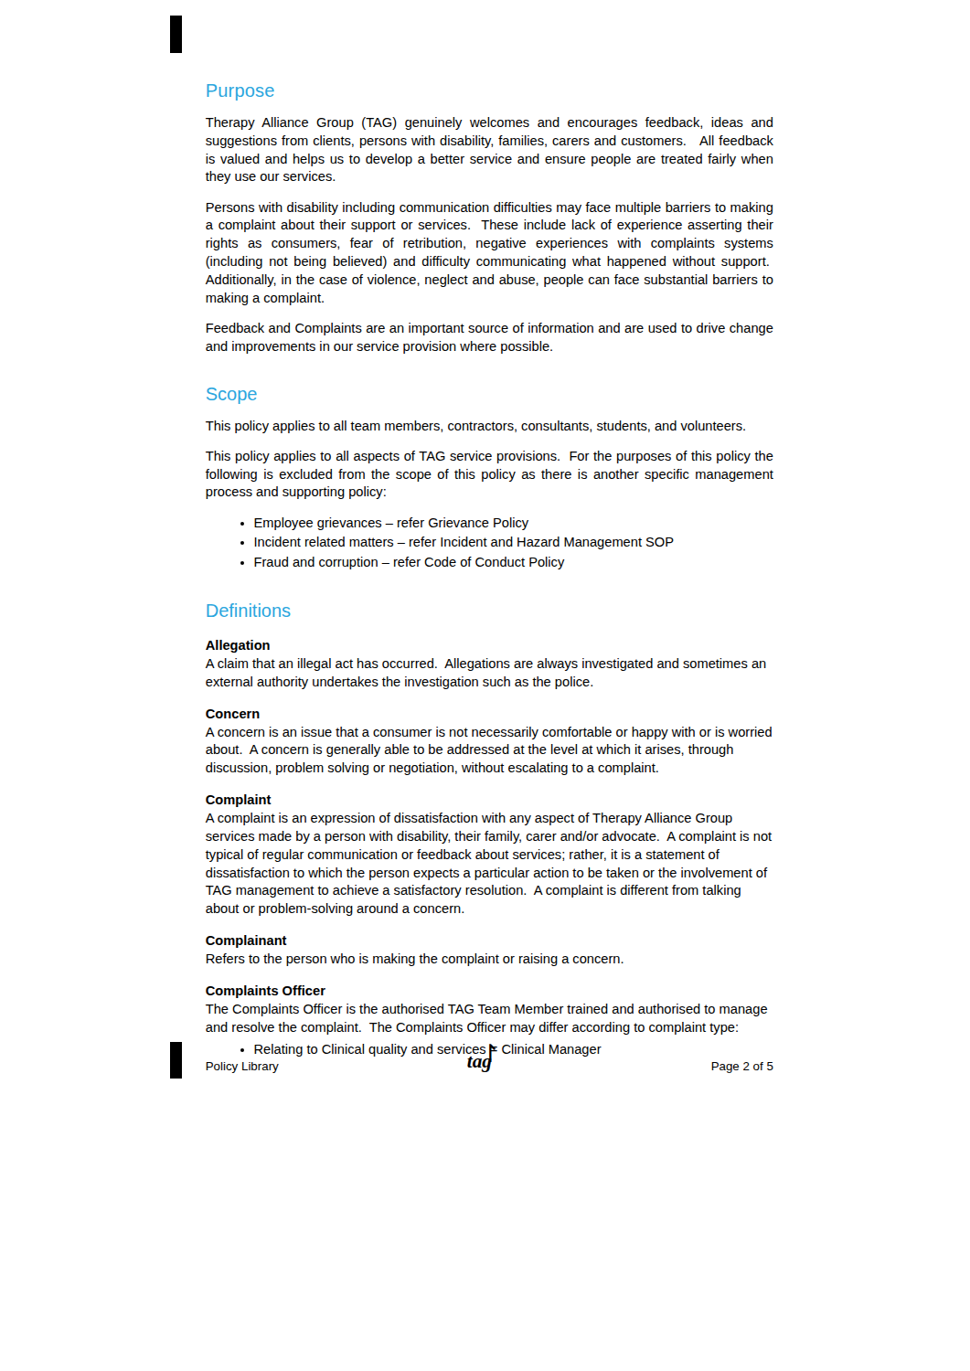Purpose
Therapy Alliance Group (TAG) genuinely welcomes and encourages feedback, ideas and suggestions from clients, persons with disability, families, carers and customers. All feedback is valued and helps us to develop a better service and ensure people are treated fairly when they use our services.
Persons with disability including communication difficulties may face multiple barriers to making a complaint about their support or services. These include lack of experience asserting their rights as consumers, fear of retribution, negative experiences with complaints systems (including not being believed) and difficulty communicating what happened without support. Additionally, in the case of violence, neglect and abuse, people can face substantial barriers to making a complaint.
Feedback and Complaints are an important source of information and are used to drive change and improvements in our service provision where possible.
Scope
This policy applies to all team members, contractors, consultants, students, and volunteers.
This policy applies to all aspects of TAG service provisions. For the purposes of this policy the following is excluded from the scope of this policy as there is another specific management process and supporting policy:
Employee grievances – refer Grievance Policy
Incident related matters – refer Incident and Hazard Management SOP
Fraud and corruption – refer Code of Conduct Policy
Definitions
Allegation
A claim that an illegal act has occurred. Allegations are always investigated and sometimes an external authority undertakes the investigation such as the police.
Concern
A concern is an issue that a consumer is not necessarily comfortable or happy with or is worried about. A concern is generally able to be addressed at the level at which it arises, through discussion, problem solving or negotiation, without escalating to a complaint.
Complaint
A complaint is an expression of dissatisfaction with any aspect of Therapy Alliance Group services made by a person with disability, their family, carer and/or advocate. A complaint is not typical of regular communication or feedback about services; rather, it is a statement of dissatisfaction to which the person expects a particular action to be taken or the involvement of TAG management to achieve a satisfactory resolution. A complaint is different from talking about or problem-solving around a concern.
Complainant
Refers to the person who is making the complaint or raising a concern.
Complaints Officer
The Complaints Officer is the authorised TAG Team Member trained and authorised to manage and resolve the complaint. The Complaints Officer may differ according to complaint type:
Relating to Clinical quality and services = Clinical Manager
Policy Library tag↾ Page 2 of 5